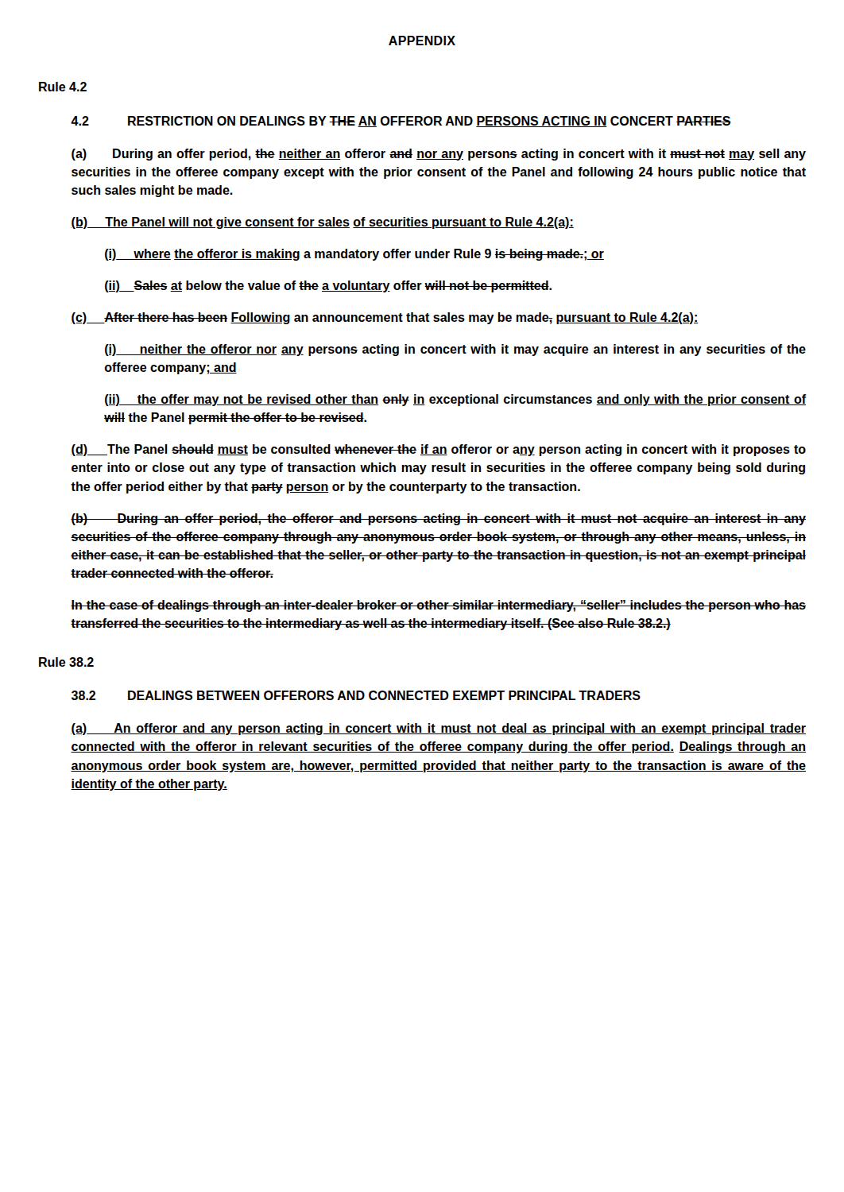APPENDIX
Rule 4.2
4.2 RESTRICTION ON DEALINGS BY THE AN OFFEROR AND PERSONS ACTING IN CONCERT PARTIES
(a) During an offer period, the neither an offeror and nor any persons acting in concert with it must not may sell any securities in the offeree company except with the prior consent of the Panel and following 24 hours public notice that such sales might be made.
(b) The Panel will not give consent for sales of securities pursuant to Rule 4.2(a):
(i) where the offeror is making a mandatory offer under Rule 9 is being made.; or
(ii) Sales at below the value of the a voluntary offer will not be permitted.
(c) After there has been Following an announcement that sales may be made, pursuant to Rule 4.2(a):
(i) neither the offeror nor any persons acting in concert with it may acquire an interest in any securities of the offeree company; and
(ii) the offer may not be revised other than only in exceptional circumstances and only with the prior consent of will the Panel permit the offer to be revised.
(d) The Panel should must be consulted whenever the if an offeror or any person acting in concert with it proposes to enter into or close out any type of transaction which may result in securities in the offeree company being sold during the offer period either by that party person or by the counterparty to the transaction.
(b) During an offer period, the offeror and persons acting in concert with it must not acquire an interest in any securities of the offeree company through any anonymous order book system, or through any other means, unless, in either case, it can be established that the seller, or other party to the transaction in question, is not an exempt principal trader connected with the offeror.
In the case of dealings through an inter-dealer broker or other similar intermediary, “seller” includes the person who has transferred the securities to the intermediary as well as the intermediary itself. (See also Rule 38.2.)
Rule 38.2
38.2 DEALINGS BETWEEN OFFERORS AND CONNECTED EXEMPT PRINCIPAL TRADERS
(a) An offeror and any person acting in concert with it must not deal as principal with an exempt principal trader connected with the offeror in relevant securities of the offeree company during the offer period. Dealings through an anonymous order book system are, however, permitted provided that neither party to the transaction is aware of the identity of the other party.